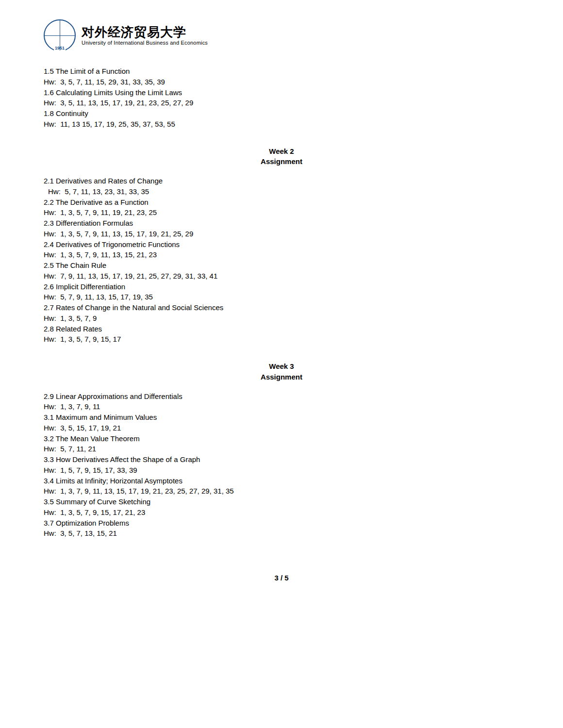1951
对外经济贸易大学
University of International Business and Economics
1.5 The Limit of a Function
Hw: 3, 5, 7, 11, 15, 29, 31, 33, 35, 39
1.6 Calculating Limits Using the Limit Laws
Hw: 3, 5, 11, 13, 15, 17, 19, 21, 23, 25, 27, 29
1.8 Continuity
Hw: 11, 13 15, 17, 19, 25, 35, 37, 53, 55
Week 2
Assignment
2.1 Derivatives and Rates of Change
Hw: 5, 7, 11, 13, 23, 31, 33, 35
2.2 The Derivative as a Function
Hw: 1, 3, 5, 7, 9, 11, 19, 21, 23, 25
2.3 Differentiation Formulas
Hw: 1, 3, 5, 7, 9, 11, 13, 15, 17, 19, 21, 25, 29
2.4 Derivatives of Trigonometric Functions
Hw: 1, 3, 5, 7, 9, 11, 13, 15, 21, 23
2.5 The Chain Rule
Hw: 7, 9, 11, 13, 15, 17, 19, 21, 25, 27, 29, 31, 33, 41
2.6 Implicit Differentiation
Hw: 5, 7, 9, 11, 13, 15, 17, 19, 35
2.7 Rates of Change in the Natural and Social Sciences
Hw: 1, 3, 5, 7, 9
2.8 Related Rates
Hw: 1, 3, 5, 7, 9, 15, 17
Week 3
Assignment
2.9 Linear Approximations and Differentials
Hw: 1, 3, 7, 9, 11
3.1 Maximum and Minimum Values
Hw: 3, 5, 15, 17, 19, 21
3.2 The Mean Value Theorem
Hw: 5, 7, 11, 21
3.3 How Derivatives Affect the Shape of a Graph
Hw: 1, 5, 7, 9, 15, 17, 33, 39
3.4 Limits at Infinity; Horizontal Asymptotes
Hw: 1, 3, 7, 9, 11, 13, 15, 17, 19, 21, 23, 25, 27, 29, 31, 35
3.5 Summary of Curve Sketching
Hw: 1, 3, 5, 7, 9, 15, 17, 21, 23
3.7 Optimization Problems
Hw: 3, 5, 7, 13, 15, 21
3 / 5